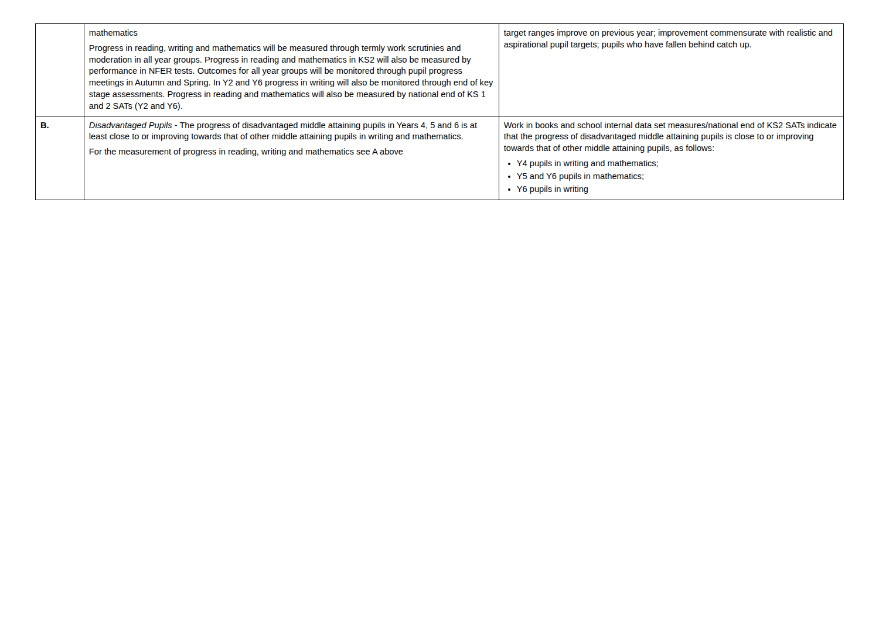| | mathematics Progress in reading, writing and mathematics will be measured through termly work scrutinies and moderation in all year groups. Progress in reading and mathematics in KS2 will also be measured by performance in NFER tests. Outcomes for all year groups will be monitored through pupil progress meetings in Autumn and Spring. In Y2 and Y6 progress in writing will also be monitored through end of key stage assessments. Progress in reading and mathematics will also be measured by national end of KS 1 and 2 SATs (Y2 and Y6). | target ranges improve on previous year; improvement commensurate with realistic and aspirational pupil targets; pupils who have fallen behind catch up. |
| B. | Disadvantaged Pupils - The progress of disadvantaged middle attaining pupils in Years 4, 5 and 6 is at least close to or improving towards that of other middle attaining pupils in writing and mathematics. For the measurement of progress in reading, writing and mathematics see A above | Work in books and school internal data set measures/national end of KS2 SATs indicate that the progress of disadvantaged middle attaining pupils is close to or improving towards that of other middle attaining pupils, as follows: Y4 pupils in writing and mathematics; Y5 and Y6 pupils in mathematics; Y6 pupils in writing |